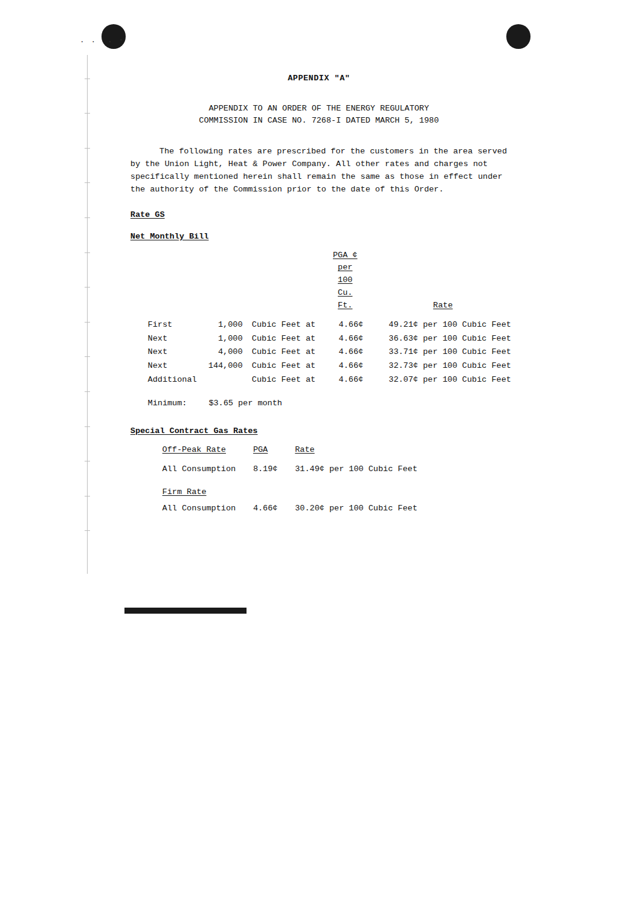. . . ·
APPENDIX "A"
APPENDIX TO AN ORDER OF THE ENERGY REGULATORY
COMMISSION IN CASE NO. 7268-I DATED MARCH 5, 1980
The following rates are prescribed for the customers in the area served by the Union Light, Heat & Power Company. All other rates and charges not specifically mentioned herein shall remain the same as those in effect under the authority of the Commission prior to the date of this Order.
Rate GS
Net Monthly Bill
| | PGA ¢ per 100 Cu. Ft. | Rate |
| --- | --- | --- |
| First | 1,000 | Cubic Feet at | 4.66¢ | 49.21¢ per 100 Cubic Feet |
| Next | 1,000 | Cubic Feet at | 4.66¢ | 36.63¢ per 100 Cubic Feet |
| Next | 4,000 | Cubic Feet at | 4.66¢ | 33.71¢ per 100 Cubic Feet |
| Next | 144,000 | Cubic Feet at | 4.66¢ | 32.73¢ per 100 Cubic Feet |
| Additional | | Cubic Feet at | 4.66¢ | 32.07¢ per 100 Cubic Feet |
Minimum:$3.65 per month
Special Contract Gas Rates
| Off-Peak Rate | PGA | Rate |
| --- | --- | --- |
| All Consumption | 8.19¢ | 31.49¢ per 100 Cubic Feet |
| Firm Rate | | |
| All Consumption | 4.66¢ | 30.20¢ per 100 Cubic Feet |